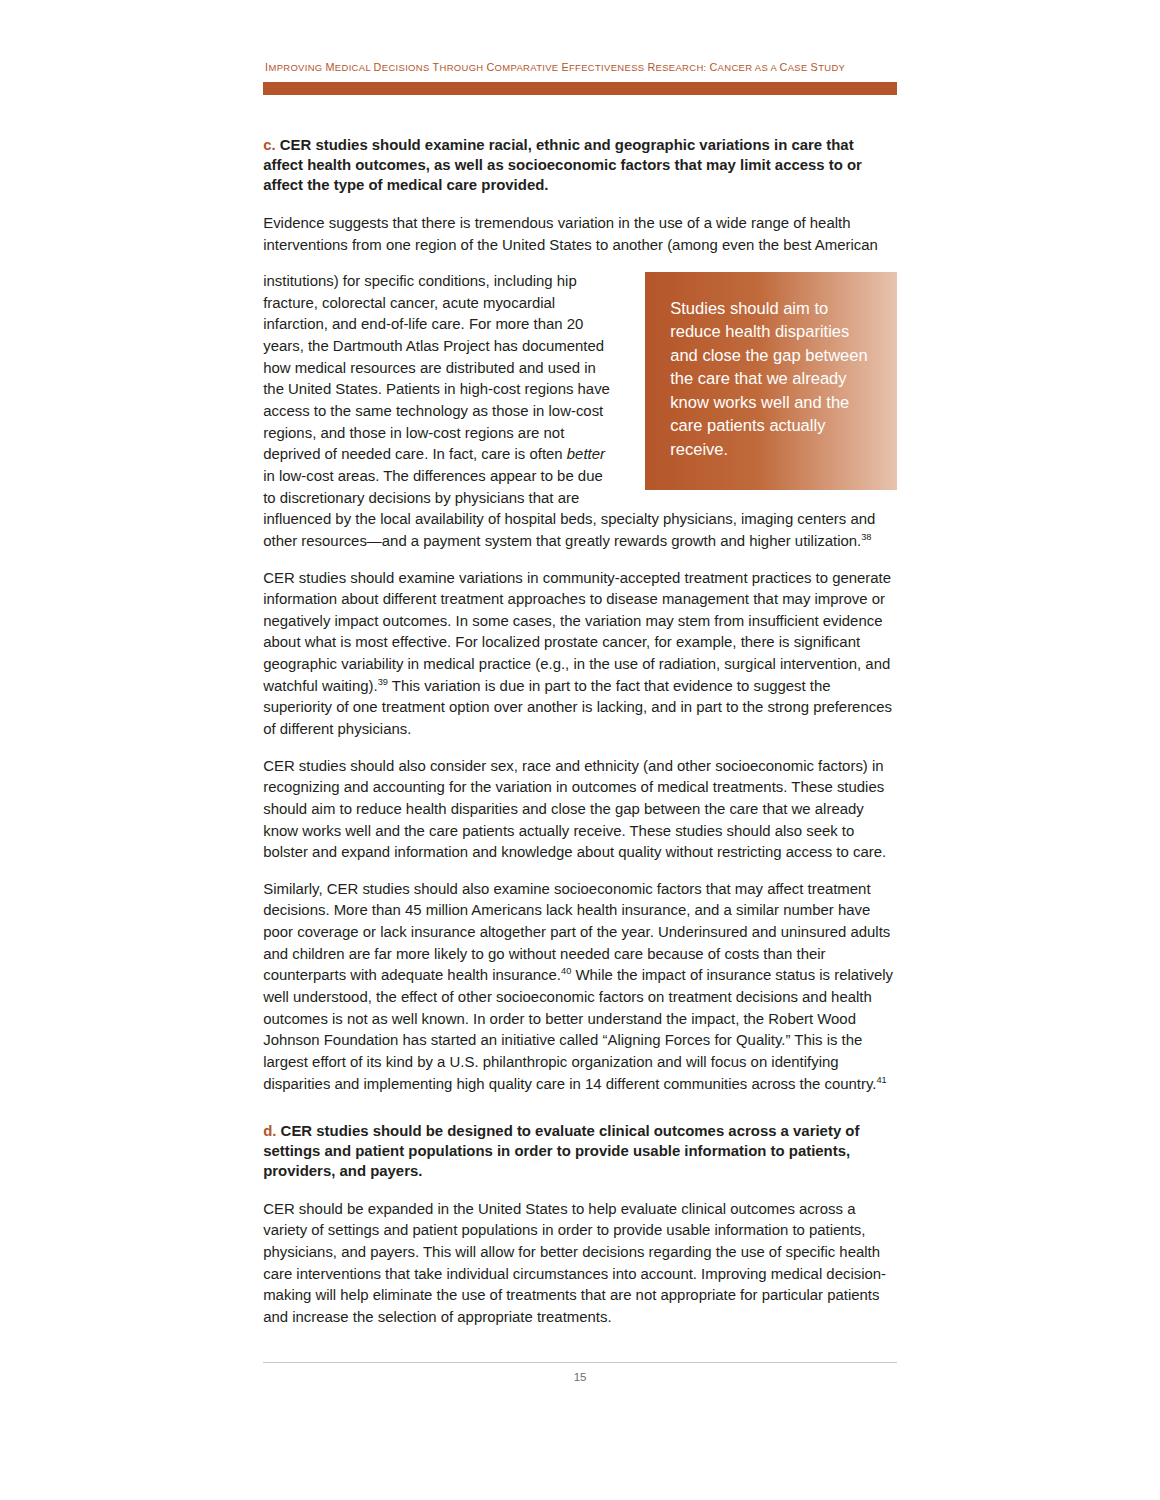IMPROVING MEDICAL DECISIONS THROUGH COMPARATIVE EFFECTIVENESS RESEARCH: CANCER AS A CASE STUDY
c. CER studies should examine racial, ethnic and geographic variations in care that affect health outcomes, as well as socioeconomic factors that may limit access to or affect the type of medical care provided.
Evidence suggests that there is tremendous variation in the use of a wide range of health interventions from one region of the United States to another (among even the best American
Studies should aim to reduce health disparities and close the gap between the care that we already know works well and the care patients actually receive.
institutions) for specific conditions, including hip fracture, colorectal cancer, acute myocardial infarction, and end-of-life care. For more than 20 years, the Dartmouth Atlas Project has documented how medical resources are distributed and used in the United States. Patients in high-cost regions have access to the same technology as those in low-cost regions, and those in low-cost regions are not deprived of needed care. In fact, care is often better in low-cost areas. The differences appear to be due to discretionary decisions by physicians that are influenced by the local availability of hospital beds, specialty physicians, imaging centers and other resources—and a payment system that greatly rewards growth and higher utilization.38
CER studies should examine variations in community-accepted treatment practices to generate information about different treatment approaches to disease management that may improve or negatively impact outcomes. In some cases, the variation may stem from insufficient evidence about what is most effective. For localized prostate cancer, for example, there is significant geographic variability in medical practice (e.g., in the use of radiation, surgical intervention, and watchful waiting).39 This variation is due in part to the fact that evidence to suggest the superiority of one treatment option over another is lacking, and in part to the strong preferences of different physicians.
CER studies should also consider sex, race and ethnicity (and other socioeconomic factors) in recognizing and accounting for the variation in outcomes of medical treatments. These studies should aim to reduce health disparities and close the gap between the care that we already know works well and the care patients actually receive. These studies should also seek to bolster and expand information and knowledge about quality without restricting access to care.
Similarly, CER studies should also examine socioeconomic factors that may affect treatment decisions. More than 45 million Americans lack health insurance, and a similar number have poor coverage or lack insurance altogether part of the year. Underinsured and uninsured adults and children are far more likely to go without needed care because of costs than their counterparts with adequate health insurance.40 While the impact of insurance status is relatively well understood, the effect of other socioeconomic factors on treatment decisions and health outcomes is not as well known. In order to better understand the impact, the Robert Wood Johnson Foundation has started an initiative called “Aligning Forces for Quality.” This is the largest effort of its kind by a U.S. philanthropic organization and will focus on identifying disparities and implementing high quality care in 14 different communities across the country.41
d. CER studies should be designed to evaluate clinical outcomes across a variety of settings and patient populations in order to provide usable information to patients, providers, and payers.
CER should be expanded in the United States to help evaluate clinical outcomes across a variety of settings and patient populations in order to provide usable information to patients, physicians, and payers. This will allow for better decisions regarding the use of specific health care interventions that take individual circumstances into account. Improving medical decision-making will help eliminate the use of treatments that are not appropriate for particular patients and increase the selection of appropriate treatments.
15